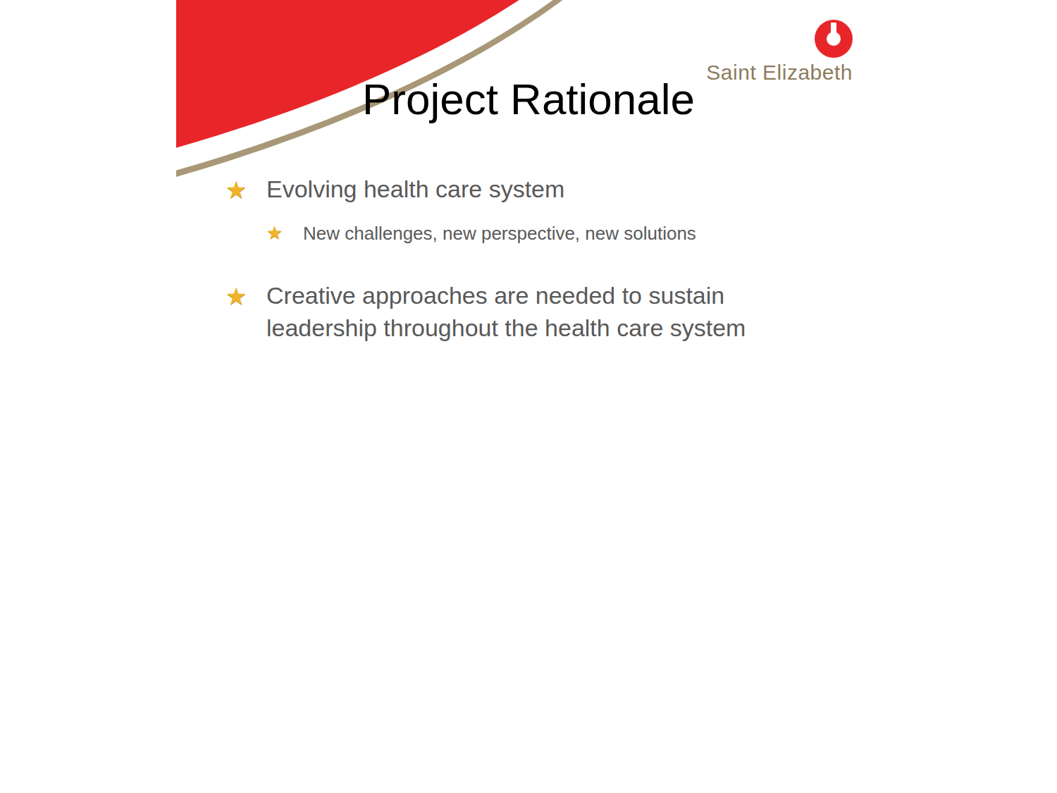Saint Elizabeth
Project Rationale
★ Evolving health care system
★ New challenges, new perspective, new solutions
★ Creative approaches are needed to sustain leadership throughout the health care system